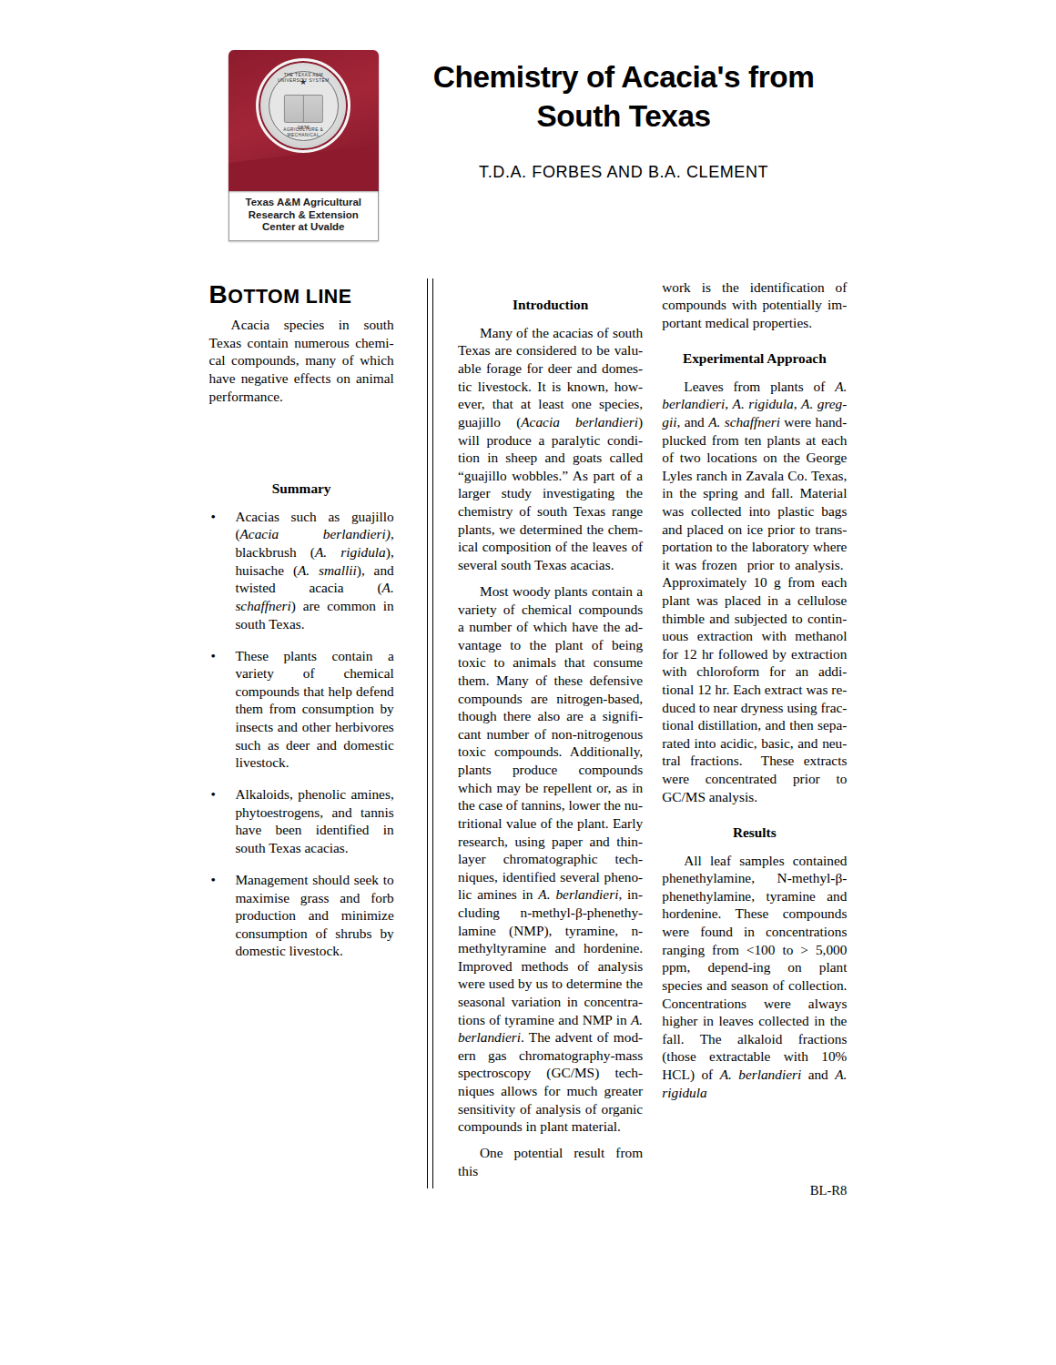THE TEXAS A&M UNIVERSITY SYSTEM
★
1876
AGRICULTURE & MECHANICAL
Texas A&M Agricultural Research & Extension Center at Uvalde
Chemistry of Acacia's from South Texas
T.D.A. FORBES AND B.A. CLEMENT
BOTTOM LINE
Acacia species in south Texas contain numerous chemical compounds, many of which have negative effects on animal performance.
Summary
Acacias such as guajillo (Acacia berlandieri), blackbrush (A. rigidula), huisache (A. smallii), and twisted acacia (A. schaffneri) are common in south Texas.
These plants contain a variety of chemical compounds that help defend them from consumption by insects and other herbivores such as deer and domestic livestock.
Alkaloids, phenolic amines, phytoestrogens, and tannis have been identified in south Texas acacias.
Management should seek to maximise grass and forb production and minimize consumption of shrubs by domestic livestock.
Introduction
Many of the acacias of south Texas are considered to be valuable forage for deer and domestic livestock. It is known, however, that at least one species, guajillo (Acacia berlandieri) will produce a paralytic condition in sheep and goats called “guajillo wobbles.” As part of a larger study investigating the chemistry of south Texas range plants, we determined the chemical composition of the leaves of several south Texas acacias.
Most woody plants contain a variety of chemical compounds a number of which have the advantage to the plant of being toxic to animals that consume them. Many of these defensive compounds are nitrogen-based, though there also are a significant number of non-nitrogenous toxic compounds. Additionally, plants produce compounds which may be repellent or, as in the case of tannins, lower the nutritional value of the plant. Early research, using paper and thin-layer chromatographic techniques, identified several phenolic amines in A. berlandieri, including n-methyl-β-phenethylamine (NMP), tyramine, n-methyltyramine and hordenine. Improved methods of analysis were used by us to determine the seasonal variation in concentrations of tyramine and NMP in A. berlandieri. The advent of modern gas chromatography-mass spectroscopy (GC/MS) techniques allows for much greater sensitivity of analysis of organic compounds in plant material.
One potential result from this
work is the identification of compounds with potentially important medical properties.
Experimental Approach
Leaves from plants of A. berlandieri, A. rigidula, A. greggii, and A. schaffneri were hand-plucked from ten plants at each of two locations on the George Lyles ranch in Zavala Co. Texas, in the spring and fall. Material was collected into plastic bags and placed on ice prior to transportation to the laboratory where it was frozen prior to analysis. Approximately 10 g from each plant was placed in a cellulose thimble and subjected to continuous extraction with methanol for 12 hr followed by extraction with chloroform for an additional 12 hr. Each extract was reduced to near dryness using fractional distillation, and then separated into acidic, basic, and neutral fractions. These extracts were concentrated prior to GC/MS analysis.
Results
All leaf samples contained phenethylamine, N-methyl-β-phenethylamine, tyramine and hordenine. These compounds were found in concentrations ranging from <100 to > 5,000 ppm, depend-ing on plant species and season of collection. Concentrations were always higher in leaves collected in the fall. The alkaloid fractions (those extractable with 10% HCL) of A. berlandieri and A. rigidula
BL-R8